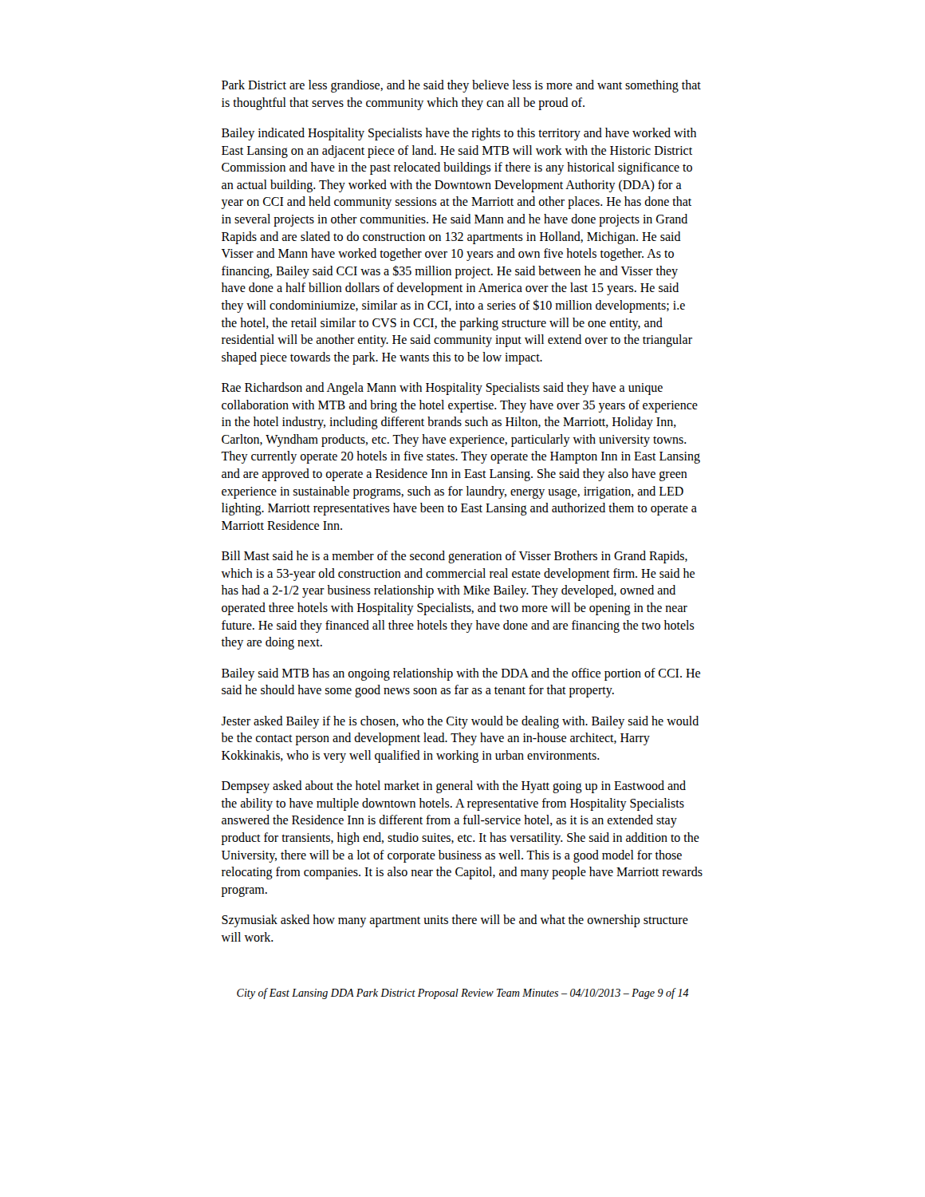Park District are less grandiose, and he said they believe less is more and want something that is thoughtful that serves the community which they can all be proud of.
Bailey indicated Hospitality Specialists have the rights to this territory and have worked with East Lansing on an adjacent piece of land. He said MTB will work with the Historic District Commission and have in the past relocated buildings if there is any historical significance to an actual building. They worked with the Downtown Development Authority (DDA) for a year on CCI and held community sessions at the Marriott and other places. He has done that in several projects in other communities. He said Mann and he have done projects in Grand Rapids and are slated to do construction on 132 apartments in Holland, Michigan. He said Visser and Mann have worked together over 10 years and own five hotels together. As to financing, Bailey said CCI was a $35 million project. He said between he and Visser they have done a half billion dollars of development in America over the last 15 years. He said they will condominiumize, similar as in CCI, into a series of $10 million developments; i.e the hotel, the retail similar to CVS in CCI, the parking structure will be one entity, and residential will be another entity. He said community input will extend over to the triangular shaped piece towards the park. He wants this to be low impact.
Rae Richardson and Angela Mann with Hospitality Specialists said they have a unique collaboration with MTB and bring the hotel expertise. They have over 35 years of experience in the hotel industry, including different brands such as Hilton, the Marriott, Holiday Inn, Carlton, Wyndham products, etc. They have experience, particularly with university towns. They currently operate 20 hotels in five states. They operate the Hampton Inn in East Lansing and are approved to operate a Residence Inn in East Lansing. She said they also have green experience in sustainable programs, such as for laundry, energy usage, irrigation, and LED lighting. Marriott representatives have been to East Lansing and authorized them to operate a Marriott Residence Inn.
Bill Mast said he is a member of the second generation of Visser Brothers in Grand Rapids, which is a 53-year old construction and commercial real estate development firm. He said he has had a 2-1/2 year business relationship with Mike Bailey. They developed, owned and operated three hotels with Hospitality Specialists, and two more will be opening in the near future. He said they financed all three hotels they have done and are financing the two hotels they are doing next.
Bailey said MTB has an ongoing relationship with the DDA and the office portion of CCI. He said he should have some good news soon as far as a tenant for that property.
Jester asked Bailey if he is chosen, who the City would be dealing with. Bailey said he would be the contact person and development lead. They have an in-house architect, Harry Kokkinakis, who is very well qualified in working in urban environments.
Dempsey asked about the hotel market in general with the Hyatt going up in Eastwood and the ability to have multiple downtown hotels. A representative from Hospitality Specialists answered the Residence Inn is different from a full-service hotel, as it is an extended stay product for transients, high end, studio suites, etc. It has versatility. She said in addition to the University, there will be a lot of corporate business as well. This is a good model for those relocating from companies. It is also near the Capitol, and many people have Marriott rewards program.
Szymusiak asked how many apartment units there will be and what the ownership structure will work.
City of East Lansing DDA Park District Proposal Review Team Minutes – 04/10/2013 – Page 9 of 14